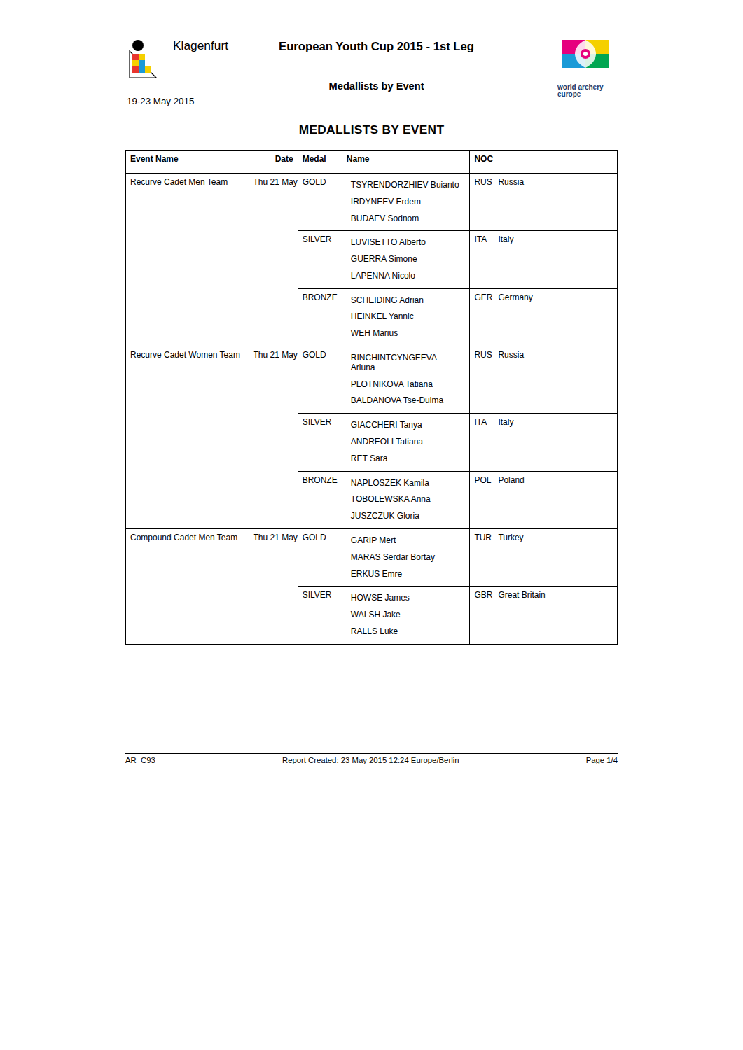Klagenfurt
19-23 May 2015
European Youth Cup 2015 - 1st Leg
Medallists by Event
world archery
europe
MEDALLISTS BY EVENT
| Event Name | Date | Medal | Name | NOC |
| --- | --- | --- | --- | --- |
| Recurve Cadet Men Team | Thu 21 May | GOLD | TSYRENDORZHIEV Buianto IRDYNEEV Erdem BUDAEV Sodnom | RUS Russia |
| SILVER | LUVISETTO Alberto GUERRA Simone LAPENNA Nicolo | ITA Italy |
| BRONZE | SCHEIDING Adrian HEINKEL Yannic WEH Marius | GER Germany |
| Recurve Cadet Women Team | Thu 21 May | GOLD | RINCHINTCYNGEEVA Ariuna PLOTNIKOVA Tatiana BALDANOVA Tse-Dulma | RUS Russia |
| SILVER | GIACCHERI Tanya ANDREOLI Tatiana RET Sara | ITA Italy |
| BRONZE | NAPLOSZEK Kamila TOBOLEWSKA Anna JUSZCZUK Gloria | POL Poland |
| Compound Cadet Men Team | Thu 21 May | GOLD | GARIP Mert MARAS Serdar Bortay ERKUS Emre | TUR Turkey |
| SILVER | HOWSE James WALSH Jake RALLS Luke | GBR Great Britain |
AR_C93
Report Created: 23 May 2015 12:24 Europe/Berlin
Page 1/4